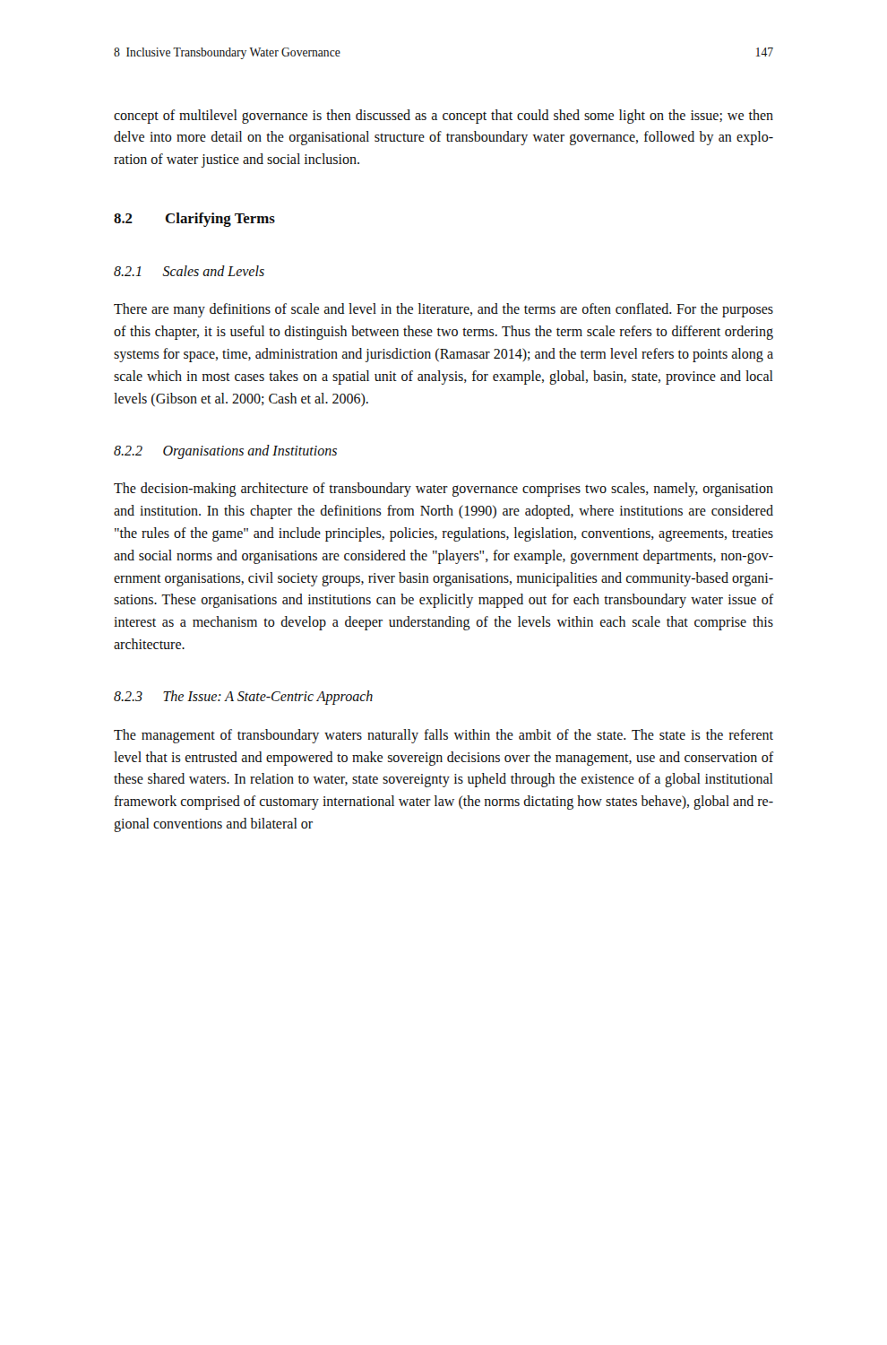8 Inclusive Transboundary Water Governance 147
concept of multilevel governance is then discussed as a concept that could shed some light on the issue; we then delve into more detail on the organisational structure of transboundary water governance, followed by an exploration of water justice and social inclusion.
8.2 Clarifying Terms
8.2.1 Scales and Levels
There are many definitions of scale and level in the literature, and the terms are often conflated. For the purposes of this chapter, it is useful to distinguish between these two terms. Thus the term scale refers to different ordering systems for space, time, administration and jurisdiction (Ramasar 2014); and the term level refers to points along a scale which in most cases takes on a spatial unit of analysis, for example, global, basin, state, province and local levels (Gibson et al. 2000; Cash et al. 2006).
8.2.2 Organisations and Institutions
The decision-making architecture of transboundary water governance comprises two scales, namely, organisation and institution. In this chapter the definitions from North (1990) are adopted, where institutions are considered "the rules of the game" and include principles, policies, regulations, legislation, conventions, agreements, treaties and social norms and organisations are considered the "players", for example, government departments, non-government organisations, civil society groups, river basin organisations, municipalities and community-based organisations. These organisations and institutions can be explicitly mapped out for each transboundary water issue of interest as a mechanism to develop a deeper understanding of the levels within each scale that comprise this architecture.
8.2.3 The Issue: A State-Centric Approach
The management of transboundary waters naturally falls within the ambit of the state. The state is the referent level that is entrusted and empowered to make sovereign decisions over the management, use and conservation of these shared waters. In relation to water, state sovereignty is upheld through the existence of a global institutional framework comprised of customary international water law (the norms dictating how states behave), global and regional conventions and bilateral or